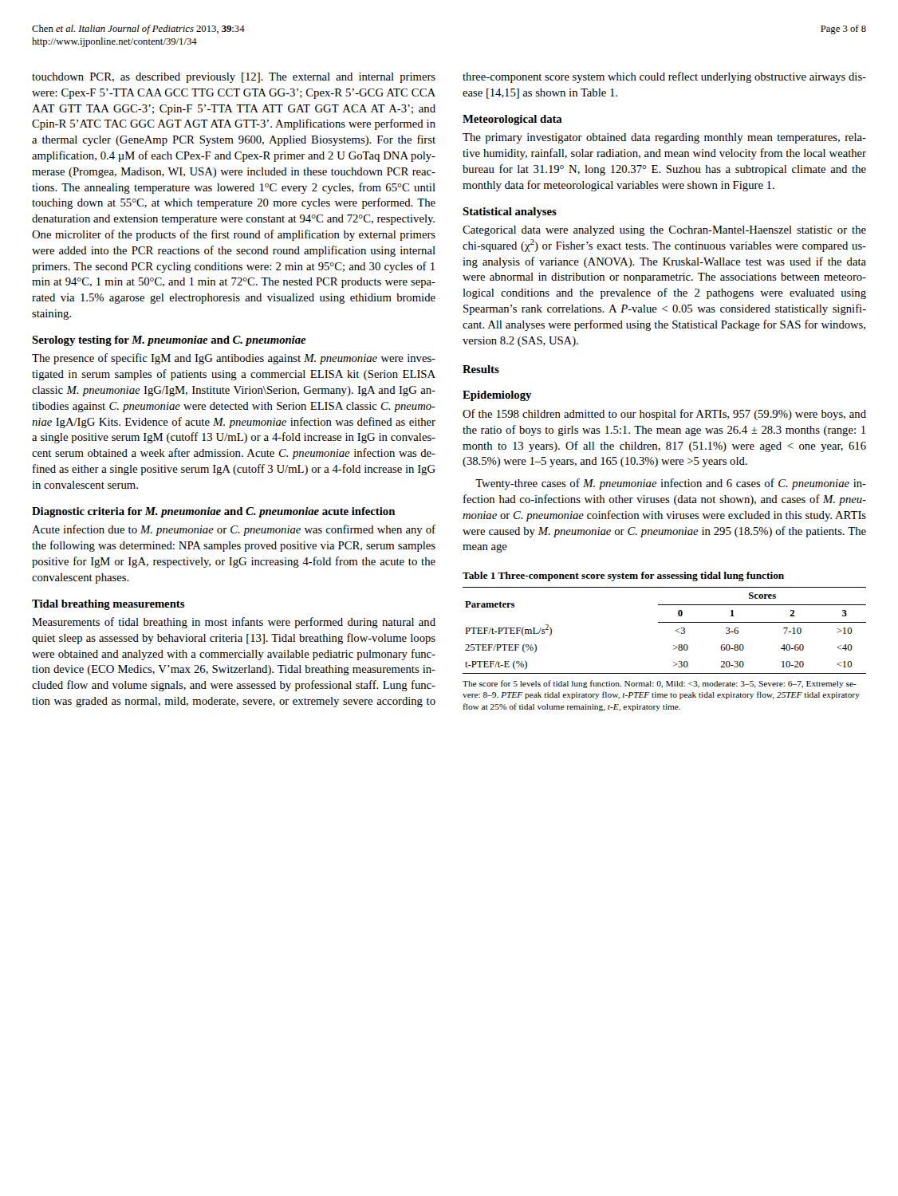Chen et al. Italian Journal of Pediatrics 2013, 39:34
http://www.ijponline.net/content/39/1/34
Page 3 of 8
touchdown PCR, as described previously [12]. The external and internal primers were: Cpex-F 5’-TTA CAA GCC TTG CCT GTA GG-3’; Cpex-R 5’-GCG ATC CCA AAT GTT TAA GGC-3’; Cpin-F 5’-TTA TTA ATT GAT GGT ACA AT A-3’; and Cpin-R 5’ATC TAC GGC AGT AGT ATA GTT-3’. Amplifications were performed in a thermal cycler (GeneAmp PCR System 9600, Applied Biosystems). For the first amplification, 0.4 µM of each CPex-F and Cpex-R primer and 2 U GoTaq DNA polymerase (Promgea, Madison, WI, USA) were included in these touchdown PCR reactions. The annealing temperature was lowered 1°C every 2 cycles, from 65°C until touching down at 55°C, at which temperature 20 more cycles were performed. The denaturation and extension temperature were constant at 94°C and 72°C, respectively. One microliter of the products of the first round of amplification by external primers were added into the PCR reactions of the second round amplification using internal primers. The second PCR cycling conditions were: 2 min at 95°C; and 30 cycles of 1 min at 94°C, 1 min at 50°C, and 1 min at 72°C. The nested PCR products were separated via 1.5% agarose gel electrophoresis and visualized using ethidium bromide staining.
Serology testing for M. pneumoniae and C. pneumoniae
The presence of specific IgM and IgG antibodies against M. pneumoniae were investigated in serum samples of patients using a commercial ELISA kit (Serion ELISA classic M. pneumoniae IgG/IgM, Institute Virion\Serion, Germany). IgA and IgG antibodies against C. pneumoniae were detected with Serion ELISA classic C. pneumoniae IgA/IgG Kits. Evidence of acute M. pneumoniae infection was defined as either a single positive serum IgM (cutoff 13 U/mL) or a 4-fold increase in IgG in convalescent serum obtained a week after admission. Acute C. pneumoniae infection was defined as either a single positive serum IgA (cutoff 3 U/mL) or a 4-fold increase in IgG in convalescent serum.
Diagnostic criteria for M. pneumoniae and C. pneumoniae acute infection
Acute infection due to M. pneumoniae or C. pneumoniae was confirmed when any of the following was determined: NPA samples proved positive via PCR, serum samples positive for IgM or IgA, respectively, or IgG increasing 4-fold from the acute to the convalescent phases.
Tidal breathing measurements
Measurements of tidal breathing in most infants were performed during natural and quiet sleep as assessed by behavioral criteria [13]. Tidal breathing flow-volume loops were obtained and analyzed with a commercially available pediatric pulmonary function device (ECO Medics, V’max 26, Switzerland). Tidal breathing measurements included flow and volume signals, and were assessed by professional staff. Lung function was graded as normal, mild, moderate, severe, or extremely severe according to three-component score system which could reflect underlying obstructive airways disease [14,15] as shown in Table 1.
Meteorological data
The primary investigator obtained data regarding monthly mean temperatures, relative humidity, rainfall, solar radiation, and mean wind velocity from the local weather bureau for lat 31.19° N, long 120.37° E. Suzhou has a subtropical climate and the monthly data for meteorological variables were shown in Figure 1.
Statistical analyses
Categorical data were analyzed using the Cochran-Mantel-Haenszel statistic or the chi-squared (χ2) or Fisher’s exact tests. The continuous variables were compared using analysis of variance (ANOVA). The Kruskal-Wallace test was used if the data were abnormal in distribution or nonparametric. The associations between meteorological conditions and the prevalence of the 2 pathogens were evaluated using Spearman’s rank correlations. A P-value < 0.05 was considered statistically significant. All analyses were performed using the Statistical Package for SAS for windows, version 8.2 (SAS, USA).
Results
Epidemiology
Of the 1598 children admitted to our hospital for ARTIs, 957 (59.9%) were boys, and the ratio of boys to girls was 1.5:1. The mean age was 26.4 ± 28.3 months (range: 1 month to 13 years). Of all the children, 817 (51.1%) were aged < one year, 616 (38.5%) were 1–5 years, and 165 (10.3%) were >5 years old.
Twenty-three cases of M. pneumoniae infection and 6 cases of C. pneumoniae infection had co-infections with other viruses (data not shown), and cases of M. pneumoniae or C. pneumoniae coinfection with viruses were excluded in this study. ARTIs were caused by M. pneumoniae or C. pneumoniae in 295 (18.5%) of the patients. The mean age
Table 1 Three-component score system for assessing tidal lung function
| Parameters | Scores |
| --- | --- |
| 0 | 1 | 2 | 3 |
| PTEF/t-PTEF(mL/s 2 ) | <3 | 3-6 | 7-10 | >10 |
| 25TEF/PTEF (%) | >80 | 60-80 | 40-60 | <40 |
| t-PTEF/t-E (%) | >30 | 20-30 | 10-20 | <10 |
The score for 5 levels of tidal lung function. Normal: 0, Mild: <3, moderate: 3–5, Severe: 6–7, Extremely severe: 8–9. PTEF peak tidal expiratory flow, t-PTEF time to peak tidal expiratory flow, 25TEF tidal expiratory flow at 25% of tidal volume remaining, t-E, expiratory time.